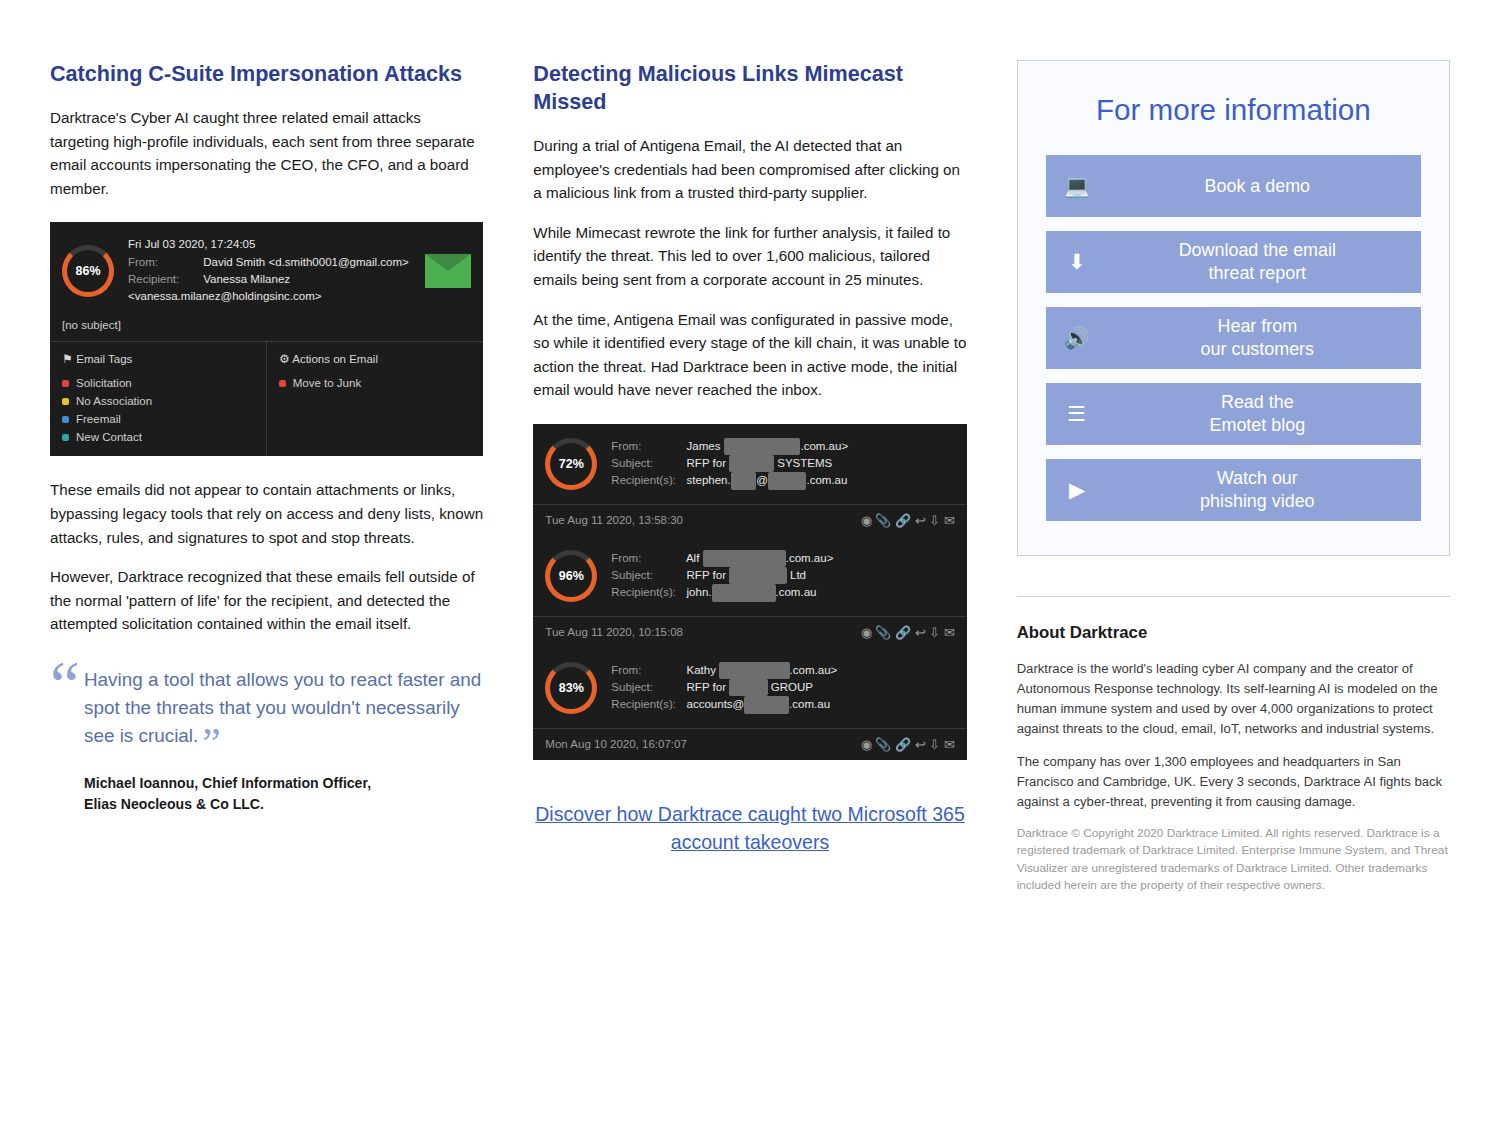Catching C-Suite Impersonation Attacks
Darktrace's Cyber AI caught three related email attacks targeting high-profile individuals, each sent from three separate email accounts impersonating the CEO, the CFO, and a board member.
86%
Fri Jul 03 2020, 17:24:05
From: David Smith <d.smith0001@gmail.com>
Recipient: Vanessa Milanez <vanessa.milanez@holdingsinc.com>
[no subject]
⚑ Email Tags
Solicitation
No Association
Freemail
New Contact
⚙ Actions on Email
Move to Junk
These emails did not appear to contain attachments or links, bypassing legacy tools that rely on access and deny lists, known attacks, rules, and signatures to spot and stop threats.
However, Darktrace recognized that these emails fell outside of the normal 'pattern of life' for the recipient, and detected the attempted solicitation contained within the email itself.
Having a tool that allows you to react faster and spot the threats that you wouldn't necessarily see is crucial.
”
Michael Ioannou, Chief Information Officer,
Elias Neocleous & Co LLC.
Detecting Malicious Links Mimecast Missed
During a trial of Antigena Email, the AI detected that an employee's credentials had been compromised after clicking on a malicious link from a trusted third-party supplier.
While Mimecast rewrote the link for further analysis, it failed to identify the threat. This led to over 1,600 malicious, tailored emails being sent from a corporate account in 25 minutes.
At the time, Antigena Email was configurated in passive mode, so while it identified every stage of the kill chain, it was unable to action the threat. Had Darktrace been in active mode, the initial email would have never reached the inbox.
72%
From: James .com.au>
Subject: RFP for SYSTEMS
Recipient(s): stephen. @ .com.au
Tue Aug 11 2020, 13:58:30 ◉ 📎 🔗 ↩ ⇩ ✉
96%
From: Alf .com.au>
Subject: RFP for Ltd
Recipient(s): john. .com.au
Tue Aug 11 2020, 10:15:08 ◉ 📎 🔗 ↩ ⇩ ✉
83%
From: Kathy .com.au>
Subject: RFP for GROUP
Recipient(s): accounts@ .com.au
Mon Aug 10 2020, 16:07:07 ◉ 📎 🔗 ↩ ⇩ ✉
Discover how Darktrace caught two Microsoft 365 account takeovers
For more information
💻 Book a demo ⬇ Download the email
threat report 🔊 Hear from
our customers ☰ Read the
Emotet blog ▶ Watch our
phishing video
About Darktrace
Darktrace is the world's leading cyber AI company and the creator of Autonomous Response technology. Its self-learning AI is modeled on the human immune system and used by over 4,000 organizations to protect against threats to the cloud, email, IoT, networks and industrial systems.
The company has over 1,300 employees and headquarters in San Francisco and Cambridge, UK. Every 3 seconds, Darktrace AI fights back against a cyber-threat, preventing it from causing damage.
Darktrace © Copyright 2020 Darktrace Limited. All rights reserved. Darktrace is a registered trademark of Darktrace Limited. Enterprise Immune System, and Threat Visualizer are unregistered trademarks of Darktrace Limited. Other trademarks included herein are the property of their respective owners.